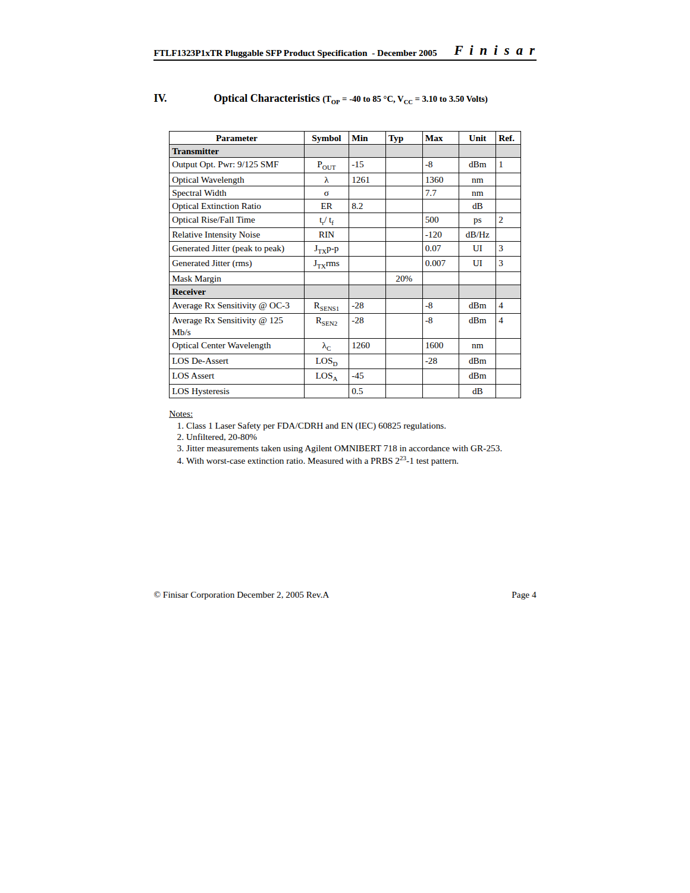FTLF1323P1xTR Pluggable SFP Product Specification - December 2005
F i n i s a r
IV. Optical Characteristics (TOP = -40 to 85 °C, VCC = 3.10 to 3.50 Volts)
| Parameter | Symbol | Min | Typ | Max | Unit | Ref. |
| --- | --- | --- | --- | --- | --- | --- |
| Transmitter | | | | | | |
| Output Opt. Pwr: 9/125 SMF | P OUT | -15 | | -8 | dBm | 1 |
| Optical Wavelength | λ | 1261 | | 1360 | nm | |
| Spectral Width | σ | | | 7.7 | nm | |
| Optical Extinction Ratio | ER | 8.2 | | | dB | |
| Optical Rise/Fall Time | t r / t f | | | 500 | ps | 2 |
| Relative Intensity Noise | RIN | | | -120 | dB/Hz | |
| Generated Jitter (peak to peak) | J TX p-p | | | 0.07 | UI | 3 |
| Generated Jitter (rms) | J TX rms | | | 0.007 | UI | 3 |
| Mask Margin | | | 20% | | | |
| Receiver | | | | | | |
| Average Rx Sensitivity @ OC-3 | R SENS1 | -28 | | -8 | dBm | 4 |
| Average Rx Sensitivity @ 125 Mb/s | R SEN2 | -28 | | -8 | dBm | 4 |
| Optical Center Wavelength | λ C | 1260 | | 1600 | nm | |
| LOS De-Assert | LOS D | | | -28 | dBm | |
| LOS Assert | LOS A | -45 | | | dBm | |
| LOS Hysteresis | | 0.5 | | | dB | |
Notes:
Class 1 Laser Safety per FDA/CDRH and EN (IEC) 60825 regulations.
Unfiltered, 20-80%
Jitter measurements taken using Agilent OMNIBERT 718 in accordance with GR-253.
With worst-case extinction ratio. Measured with a PRBS 223-1 test pattern.
© Finisar Corporation December 2, 2005 Rev.A
Page 4